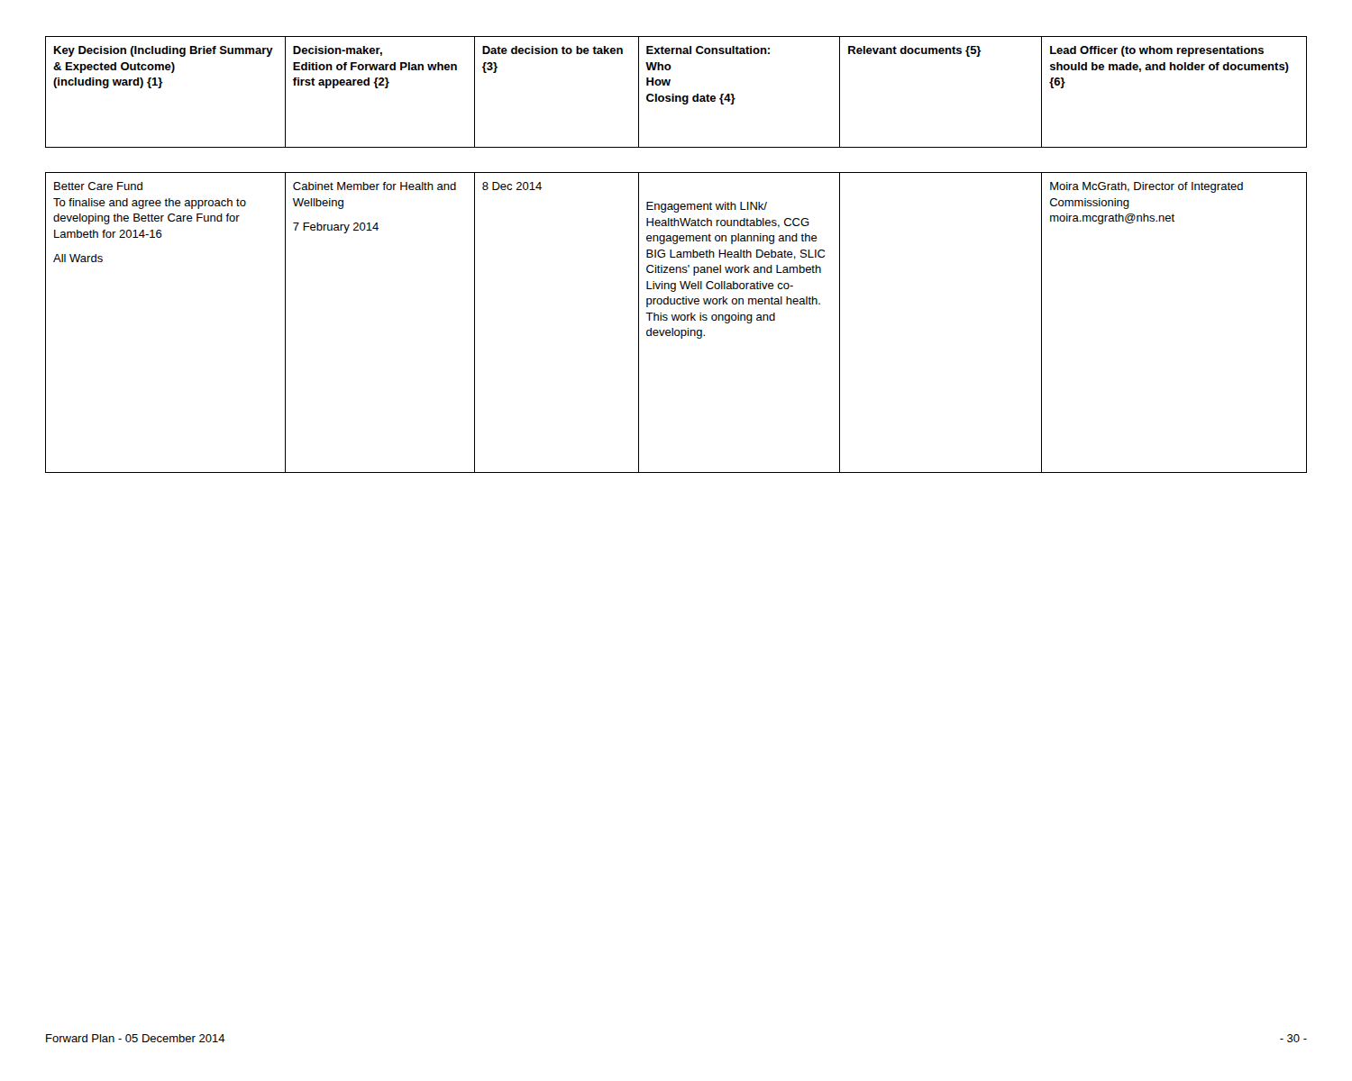| Key Decision (Including Brief Summary & Expected Outcome) (including ward) {1} | Decision-maker, Edition of Forward Plan when first appeared {2} | Date decision to be taken {3} | External Consultation: Who How Closing date {4} | Relevant documents {5} | Lead Officer (to whom representations should be made, and holder of documents) {6} |
| Better Care Fund To finalise and agree the approach to developing the Better Care Fund for Lambeth for 2014-16 All Wards | Cabinet Member for Health and Wellbeing 7 February 2014 | 8 Dec 2014 | Engagement with LINk/ HealthWatch roundtables, CCG engagement on planning and the BIG Lambeth Health Debate, SLIC Citizens' panel work and Lambeth Living Well Collaborative co-productive work on mental health. This work is ongoing and developing. | | Moira McGrath, Director of Integrated Commissioning moira.mcgrath@nhs.net |
Forward Plan - 05 December 2014 - 30 -